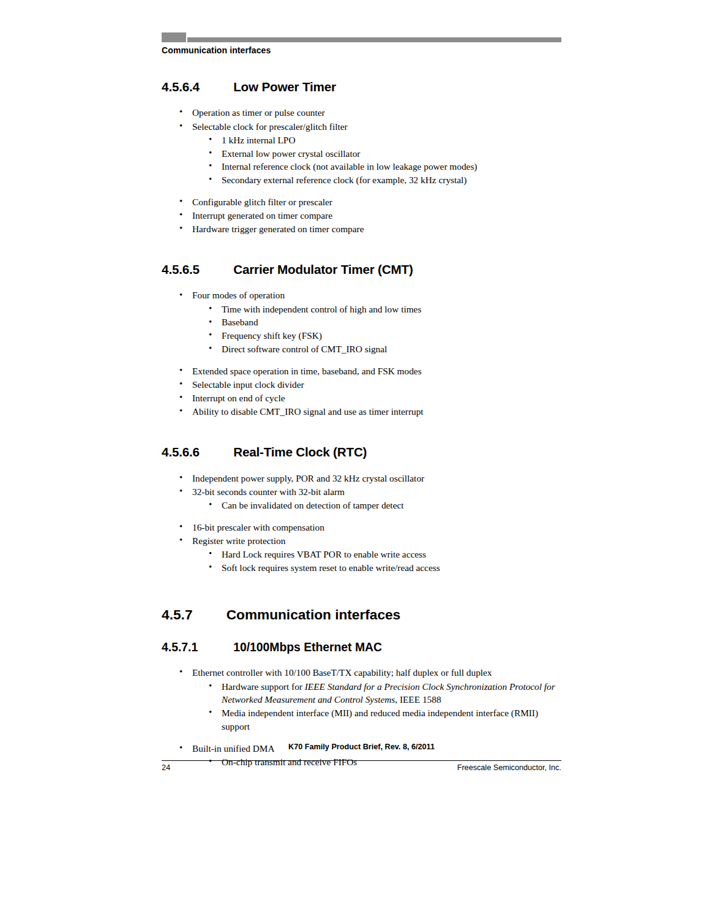Communication interfaces
4.5.6.4 Low Power Timer
Operation as timer or pulse counter
Selectable clock for prescaler/glitch filter
1 kHz internal LPO
External low power crystal oscillator
Internal reference clock (not available in low leakage power modes)
Secondary external reference clock (for example, 32 kHz crystal)
Configurable glitch filter or prescaler
Interrupt generated on timer compare
Hardware trigger generated on timer compare
4.5.6.5 Carrier Modulator Timer (CMT)
Four modes of operation
Time with independent control of high and low times
Baseband
Frequency shift key (FSK)
Direct software control of CMT_IRO signal
Extended space operation in time, baseband, and FSK modes
Selectable input clock divider
Interrupt on end of cycle
Ability to disable CMT_IRO signal and use as timer interrupt
4.5.6.6 Real-Time Clock (RTC)
Independent power supply, POR and 32 kHz crystal oscillator
32-bit seconds counter with 32-bit alarm
Can be invalidated on detection of tamper detect
16-bit prescaler with compensation
Register write protection
Hard Lock requires VBAT POR to enable write access
Soft lock requires system reset to enable write/read access
4.5.7 Communication interfaces
4.5.7.110/100Mbps Ethernet MAC
Ethernet controller with 10/100 BaseT/TX capability; half duplex or full duplex
Hardware support for IEEE Standard for a Precision Clock Synchronization Protocol for Networked Measurement and Control Systems, IEEE 1588
Media independent interface (MII) and reduced media independent interface (RMII) support
Built-in unified DMA
On-chip transmit and receive FIFOs
K70 Family Product Brief, Rev. 8, 6/2011
24
Freescale Semiconductor, Inc.